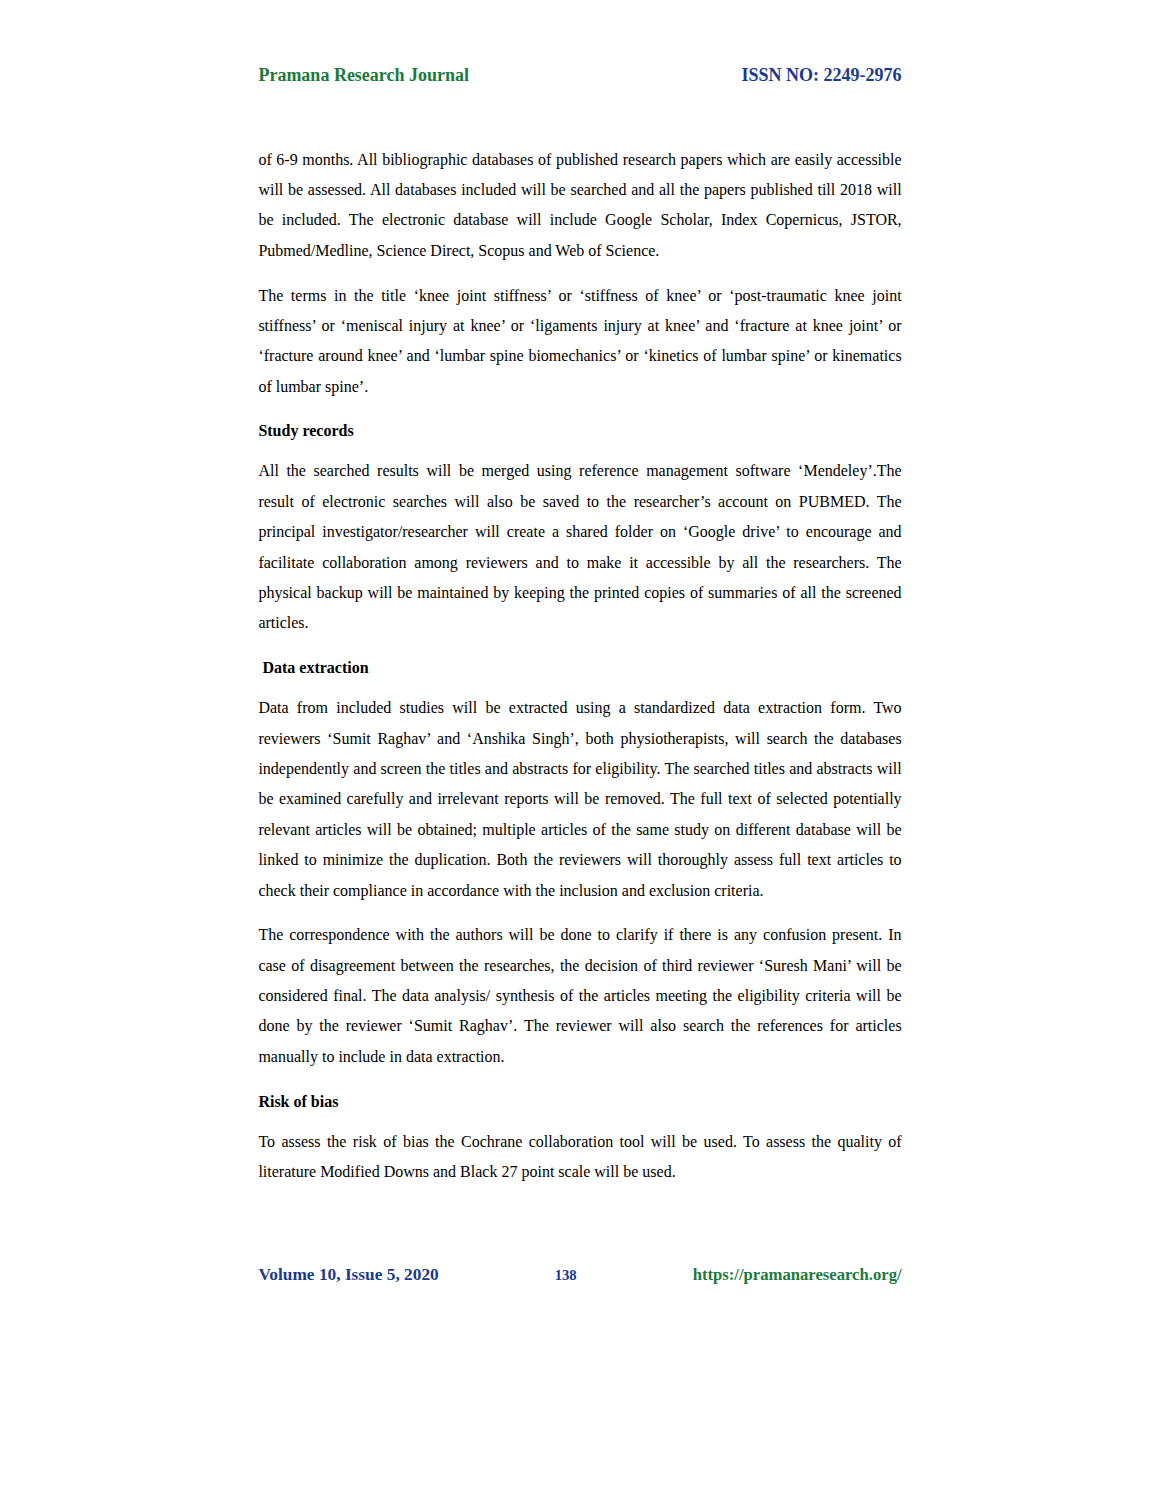Pramana Research Journal ISSN NO: 2249-2976
of 6-9 months. All bibliographic databases of published research papers which are easily accessible will be assessed. All databases included will be searched and all the papers published till 2018 will be included. The electronic database will include Google Scholar, Index Copernicus, JSTOR, Pubmed/Medline, Science Direct, Scopus and Web of Science.
The terms in the title ‘knee joint stiffness’ or ‘stiffness of knee’ or ‘post-traumatic knee joint stiffness’ or ‘meniscal injury at knee’ or ‘ligaments injury at knee’ and ‘fracture at knee joint’ or ‘fracture around knee’ and ‘lumbar spine biomechanics’ or ‘kinetics of lumbar spine’ or kinematics of lumbar spine’.
Study records
All the searched results will be merged using reference management software ‘Mendeley’.The result of electronic searches will also be saved to the researcher’s account on PUBMED. The principal investigator/researcher will create a shared folder on ‘Google drive’ to encourage and facilitate collaboration among reviewers and to make it accessible by all the researchers. The physical backup will be maintained by keeping the printed copies of summaries of all the screened articles.
Data extraction
Data from included studies will be extracted using a standardized data extraction form. Two reviewers ‘Sumit Raghav’ and ‘Anshika Singh’, both physiotherapists, will search the databases independently and screen the titles and abstracts for eligibility. The searched titles and abstracts will be examined carefully and irrelevant reports will be removed. The full text of selected potentially relevant articles will be obtained; multiple articles of the same study on different database will be linked to minimize the duplication. Both the reviewers will thoroughly assess full text articles to check their compliance in accordance with the inclusion and exclusion criteria.
The correspondence with the authors will be done to clarify if there is any confusion present. In case of disagreement between the researches, the decision of third reviewer ‘Suresh Mani’ will be considered final. The data analysis/ synthesis of the articles meeting the eligibility criteria will be done by the reviewer ‘Sumit Raghav’. The reviewer will also search the references for articles manually to include in data extraction.
Risk of bias
To assess the risk of bias the Cochrane collaboration tool will be used. To assess the quality of literature Modified Downs and Black 27 point scale will be used.
Volume 10, Issue 5, 2020 138 https://pramanaresearch.org/